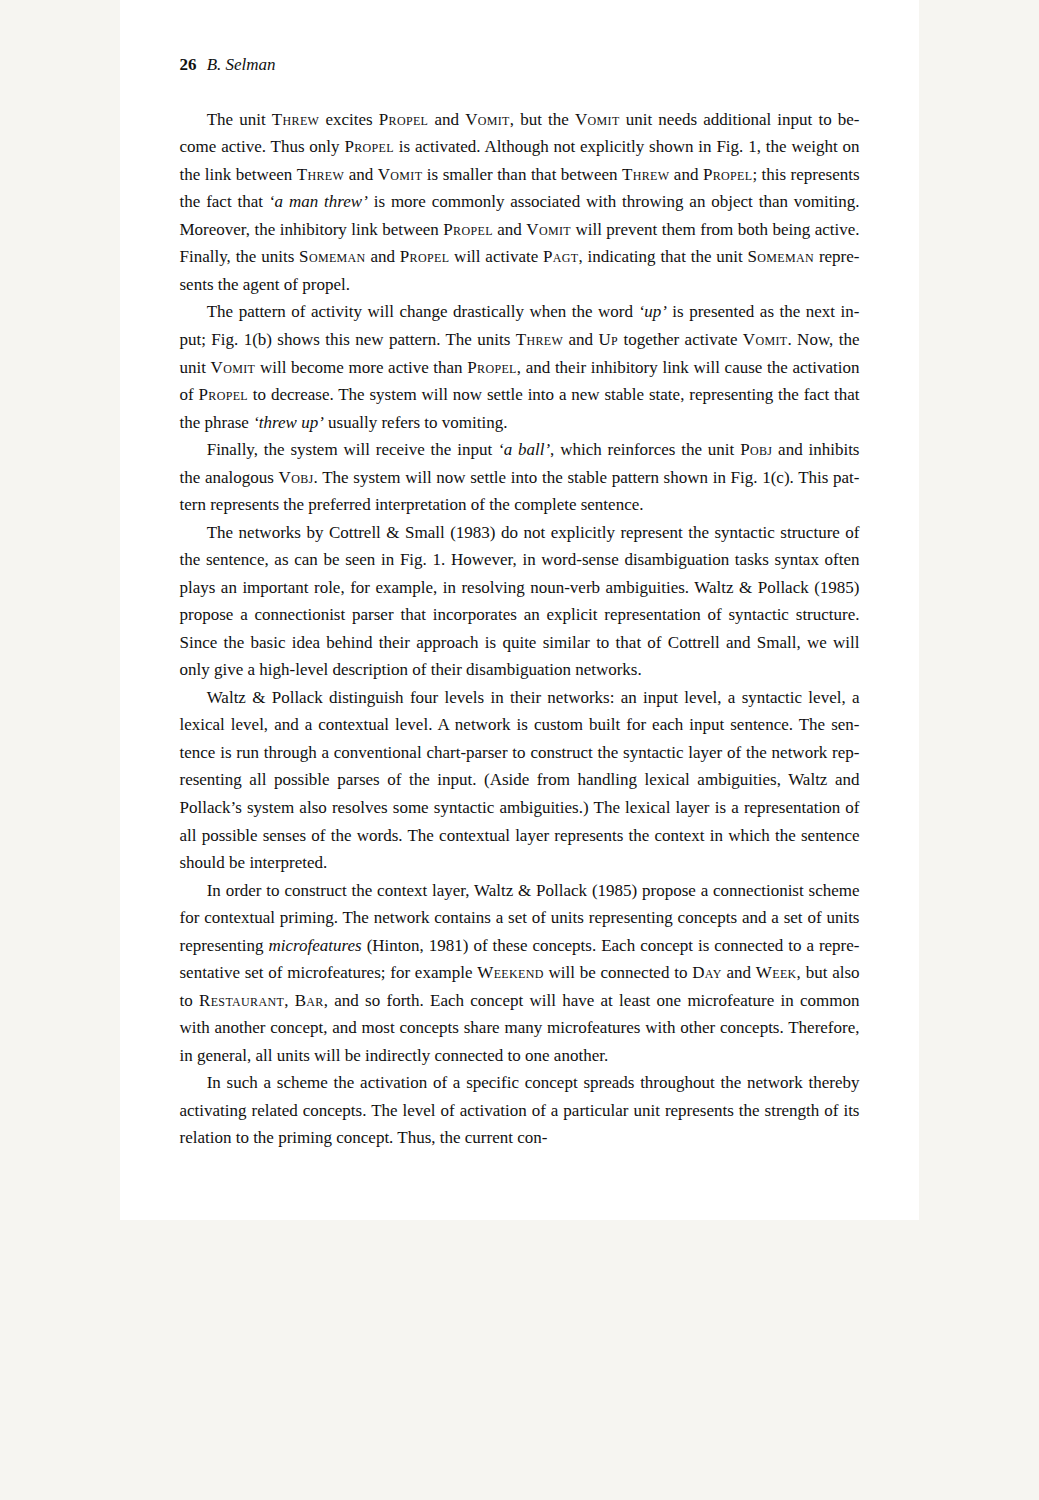26 B. Selman
The unit Threw excites Propel and Vomit, but the Vomit unit needs additional input to become active. Thus only Propel is activated. Although not explicitly shown in Fig. 1, the weight on the link between Threw and Vomit is smaller than that between Threw and Propel; this represents the fact that ‘a man threw’ is more commonly associated with throwing an object than vomiting. Moreover, the inhibitory link between Propel and Vomit will prevent them from both being active. Finally, the units Someman and Propel will activate Pagt, indicating that the unit Someman represents the agent of propel.
The pattern of activity will change drastically when the word ‘up’ is presented as the next input; Fig. 1(b) shows this new pattern. The units Threw and Up together activate Vomit. Now, the unit Vomit will become more active than Propel, and their inhibitory link will cause the activation of Propel to decrease. The system will now settle into a new stable state, representing the fact that the phrase ‘threw up’ usually refers to vomiting.
Finally, the system will receive the input ‘a ball’, which reinforces the unit Pobj and inhibits the analogous Vobj. The system will now settle into the stable pattern shown in Fig. 1(c). This pattern represents the preferred interpretation of the complete sentence.
The networks by Cottrell & Small (1983) do not explicitly represent the syntactic structure of the sentence, as can be seen in Fig. 1. However, in word-sense disambiguation tasks syntax often plays an important role, for example, in resolving noun-verb ambiguities. Waltz & Pollack (1985) propose a connectionist parser that incorporates an explicit representation of syntactic structure. Since the basic idea behind their approach is quite similar to that of Cottrell and Small, we will only give a high-level description of their disambiguation networks.
Waltz & Pollack distinguish four levels in their networks: an input level, a syntactic level, a lexical level, and a contextual level. A network is custom built for each input sentence. The sentence is run through a conventional chart-parser to construct the syntactic layer of the network representing all possible parses of the input. (Aside from handling lexical ambiguities, Waltz and Pollack’s system also resolves some syntactic ambiguities.) The lexical layer is a representation of all possible senses of the words. The contextual layer represents the context in which the sentence should be interpreted.
In order to construct the context layer, Waltz & Pollack (1985) propose a connectionist scheme for contextual priming. The network contains a set of units representing concepts and a set of units representing microfeatures (Hinton, 1981) of these concepts. Each concept is connected to a representative set of microfeatures; for example Weekend will be connected to Day and Week, but also to Restaurant, Bar, and so forth. Each concept will have at least one microfeature in common with another concept, and most concepts share many microfeatures with other concepts. Therefore, in general, all units will be indirectly connected to one another.
In such a scheme the activation of a specific concept spreads throughout the network thereby activating related concepts. The level of activation of a particular unit represents the strength of its relation to the priming concept. Thus, the current con-